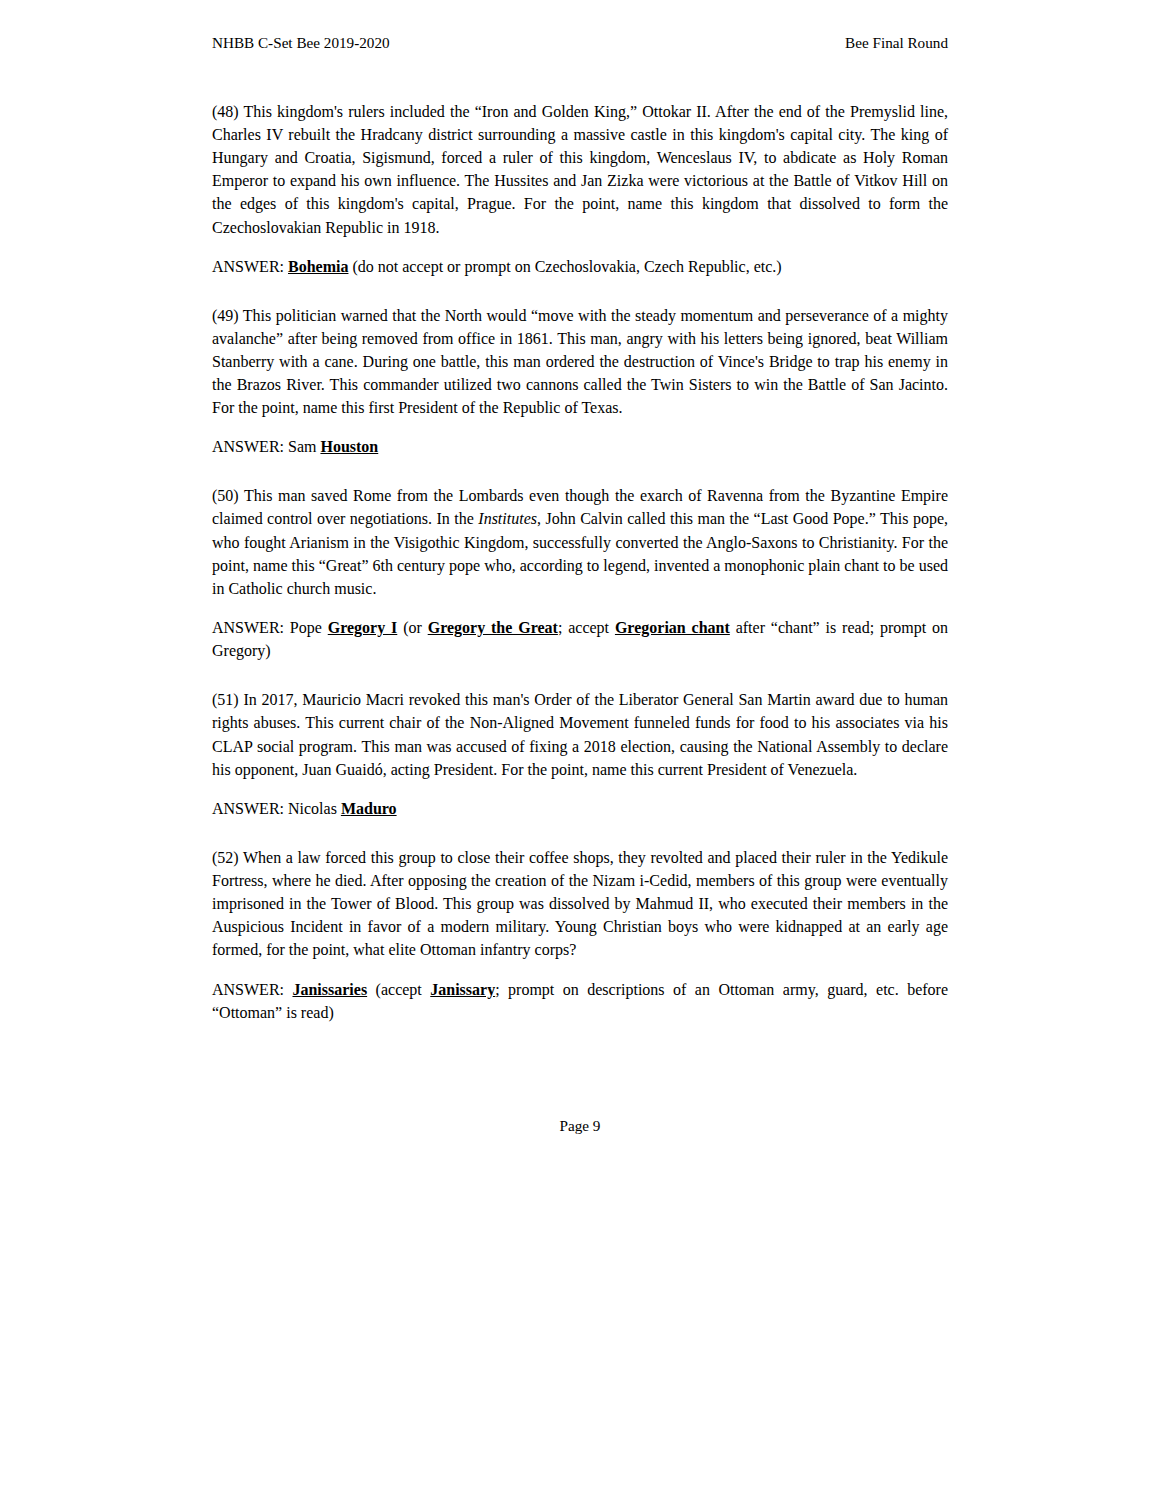NHBB C-Set Bee 2019-2020 Bee Final Round
(48) This kingdom's rulers included the “Iron and Golden King,” Ottokar II. After the end of the Premyslid line, Charles IV rebuilt the Hradcany district surrounding a massive castle in this kingdom's capital city. The king of Hungary and Croatia, Sigismund, forced a ruler of this kingdom, Wenceslaus IV, to abdicate as Holy Roman Emperor to expand his own influence. The Hussites and Jan Zizka were victorious at the Battle of Vitkov Hill on the edges of this kingdom's capital, Prague. For the point, name this kingdom that dissolved to form the Czechoslovakian Republic in 1918.
ANSWER: Bohemia (do not accept or prompt on Czechoslovakia, Czech Republic, etc.)
(49) This politician warned that the North would “move with the steady momentum and perseverance of a mighty avalanche” after being removed from office in 1861. This man, angry with his letters being ignored, beat William Stanberry with a cane. During one battle, this man ordered the destruction of Vince's Bridge to trap his enemy in the Brazos River. This commander utilized two cannons called the Twin Sisters to win the Battle of San Jacinto. For the point, name this first President of the Republic of Texas.
ANSWER: Sam Houston
(50) This man saved Rome from the Lombards even though the exarch of Ravenna from the Byzantine Empire claimed control over negotiations. In the Institutes, John Calvin called this man the “Last Good Pope.” This pope, who fought Arianism in the Visigothic Kingdom, successfully converted the Anglo-Saxons to Christianity. For the point, name this “Great” 6th century pope who, according to legend, invented a monophonic plain chant to be used in Catholic church music.
ANSWER: Pope Gregory I (or Gregory the Great; accept Gregorian chant after “chant” is read; prompt on Gregory)
(51) In 2017, Mauricio Macri revoked this man's Order of the Liberator General San Martin award due to human rights abuses. This current chair of the Non-Aligned Movement funneled funds for food to his associates via his CLAP social program. This man was accused of fixing a 2018 election, causing the National Assembly to declare his opponent, Juan Guaidó, acting President. For the point, name this current President of Venezuela.
ANSWER: Nicolas Maduro
(52) When a law forced this group to close their coffee shops, they revolted and placed their ruler in the Yedikule Fortress, where he died. After opposing the creation of the Nizam i-Cedid, members of this group were eventually imprisoned in the Tower of Blood. This group was dissolved by Mahmud II, who executed their members in the Auspicious Incident in favor of a modern military. Young Christian boys who were kidnapped at an early age formed, for the point, what elite Ottoman infantry corps?
ANSWER: Janissaries (accept Janissary; prompt on descriptions of an Ottoman army, guard, etc. before “Ottoman” is read)
Page 9